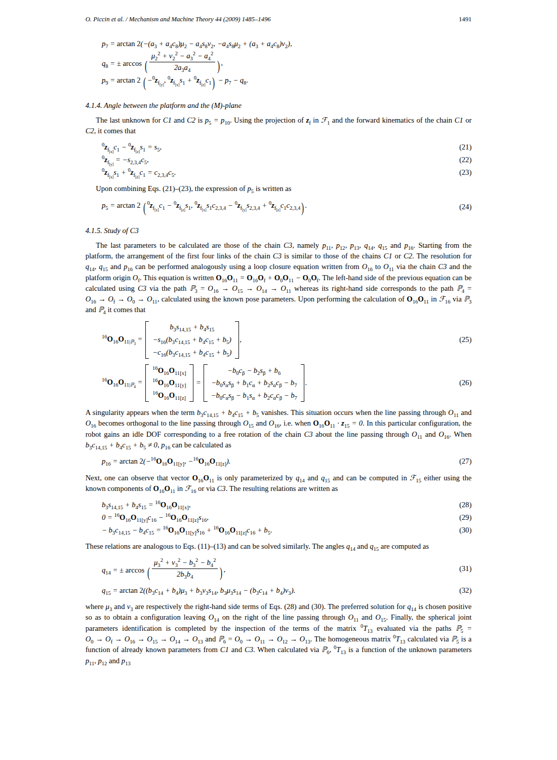O. Piccin et al. / Mechanism and Machine Theory 44 (2009) 1485–1496 1491
p7 = arctan 2(−(a3 + a4c8)μ2 − a4s8v2, −a4s8μ2 + (a3 + a4c8)v2),
q8 = ± arccos (μ22 + v22 − a32 − a422a3a4),
p9 = arctan 2 (−0 zf[y], 0 zf[x]s1 + 0 zf[z]c1) − p7 − q8.
4.1.4. Angle between the platform and the (M)-plane
The last unknown for C1 and C2 is p5 = p10. Using the projection of zf in ℱ1 and the forward kinematics of the chain C1 or C2, it comes that
0 zf[x]c1 − 0 zf[z]s1 = s5,
(21)
0 zf[y] = −s2,3,4c5,
(22)
0 zf[x]s1 + 0 zf[z]c1 = c2,3,4c5.
(23)
Upon combining Eqs. (21)–(23), the expression of p5 is written as
p5 = arctan 2 (0 zf[x]c1 − 0 zf[z]s1, 0 zf[x]s1c2,3,4 − 0 zf[y]s2,3,4 + 0 zf[z]c1c2,3,4).
(24)
4.1.5. Study of C3
The last parameters to be calculated are those of the chain C3, namely p11, p12, p13, q14, q15 and p16. Starting from the platform, the arrangement of the first four links of the chain C3 is similar to those of the chains C1 or C2. The resolution for q14, q15 and p16 can be performed analogously using a loop closure equation written from O16 to O11 via the chain C3 and the platform origin Of. This equation is written O16O11 = O16Of + O0O11 − O0Of. The left-hand side of the previous equation can be calculated using C3 via the path ℙ3 = O16 → O15 → O14 → O11 whereas its right-hand side corresponds to the path ℙ4 = O16 → Of → O0 → O11, calculated using the known pose parameters. Upon performing the calculation of O16O11 in ℱ16 via ℙ3 and ℙ4 it comes that
16 O16O11|ℙ3 =
| b 3 s 14,15 + b 4 s 15 |
| −s 16 (b 3 c 14,15 + b 4 c 15 + b 5 ) |
| −c 16 (b 3 c 14,15 + b 4 c 15 + b 5 ) |
,
(25)
16 O16O11|ℙ4 =
| 16 O 16 O 11[x] |
| 16 O 16 O 11[y] |
| 16 O 16 O 11[z] |
=
| −b 0 c β − b 2 s β + b 6 |
| −b 0 s α s β + b 1 c α + b 2 s α c β − b 7 |
| −b 0 c α s β − b 1 s α + b 2 c α c β − b 7 |
.
(26)
A singularity appears when the term b3c14,15 + b4c15 + b5 vanishes. This situation occurs when the line passing through O11 and O16 becomes orthogonal to the line passing through O15 and O16, i.e. when O16O11 · z15 = 0. In this particular configuration, the robot gains an idle DOF corresponding to a free rotation of the chain C3 about the line passing through O11 and O16. When b3c14,15 + b4c15 + b5 ≠ 0, p16 can be calculated as
p16 = arctan 2(−16 O16O11[y], −16 O16O11[z]).
(27)
Next, one can observe that vector O16O11 is only parameterized by q14 and q15 and can be computed in ℱ15 either using the known components of O16O11 in ℱ16 or via C3. The resulting relations are written as
b3s14,15 + b4s15 = 16 O16O11[x],
(28)
0 = 16 O16O11[y]c16 − 16 O16O11[z]s16,
(29)
− b3c14,15 − b4c15 = 16 O16O11[y]s16 + 16 O16O11[z]c16 + b5.
(30)
These relations are analogous to Eqs. (11)–(13) and can be solved similarly. The angles q14 and q15 are computed as
q14 = ± arccos (μ32 + v32 − b32 − b422b3b4),
(31)
q15 = arctan 2((b3c14 + b4)μ3 + b3v3s14, b3μ3s14 − (b3c14 + b4)v3).
(32)
where μ3 and v3 are respectively the right-hand side terms of Eqs. (28) and (30). The preferred solution for q14 is chosen positive so as to obtain a configuration leaving O14 on the right of the line passing through O11 and O15. Finally, the spherical joint parameters identification is completed by the inspection of the terms of the matrix 0 T13 evaluated via the paths ℙ5 = O0 → Of → O16 → O15 → O14 → O13 and ℙ6 = O0 → O11 → O12 → O13. The homogeneous matrix 0 T13 calculated via ℙ5 is a function of already known parameters from C1 and C3. When calculated via ℙ6, 0 T13 is a function of the unknown parameters p11, p12 and p13